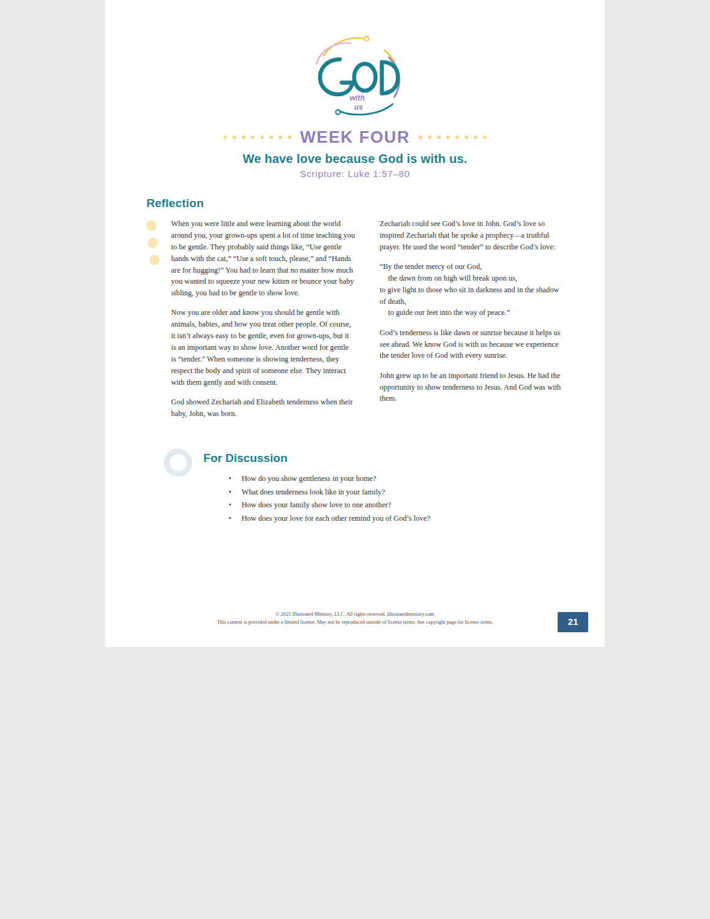with us
Week Four
We have love because God is with us.
Scripture: Luke 1:57–80
Reflection
When you were little and were learning about the world around you, your grown-ups spent a lot of time teaching you to be gentle. They probably said things like, “Use gentle hands with the cat,” “Use a soft touch, please,” and “Hands are for hugging!” You had to learn that no matter how much you wanted to squeeze your new kitten or bounce your baby sibling, you had to be gentle to show love.
Now you are older and know you should be gentle with animals, babies, and how you treat other people. Of course, it isn’t always easy to be gentle, even for grown-ups, but it is an important way to show love. Another word for gentle is “tender.” When someone is showing tenderness, they respect the body and spirit of someone else. They interact with them gently and with consent.
God showed Zechariah and Elizabeth tenderness when their baby, John, was born.
Zechariah could see God’s love in John. God’s love so inspired Zechariah that he spoke a prophecy—a truthful prayer. He used the word “tender” to describe God’s love:
“By the tender mercy of our God, the dawn from on high will break upon us, to give light to those who sit in darkness and in the shadow of death, to guide our feet into the way of peace.”
God’s tenderness is like dawn or sunrise because it helps us see ahead. We know God is with us because we experience the tender love of God with every sunrise.
John grew up to be an important friend to Jesus. He had the opportunity to show tenderness to Jesus. And God was with them.
For Discussion
How do you show gentleness in your home?
What does tenderness look like in your family?
How does your family show love to one another?
How does your love for each other remind you of God’s love?
© 2021 Illustrated Ministry, LLC. All rights reserved. illustratedministry.com
This content is provided under a limited license. May not be reproduced outside of license terms. See copyright page for license terms. 21